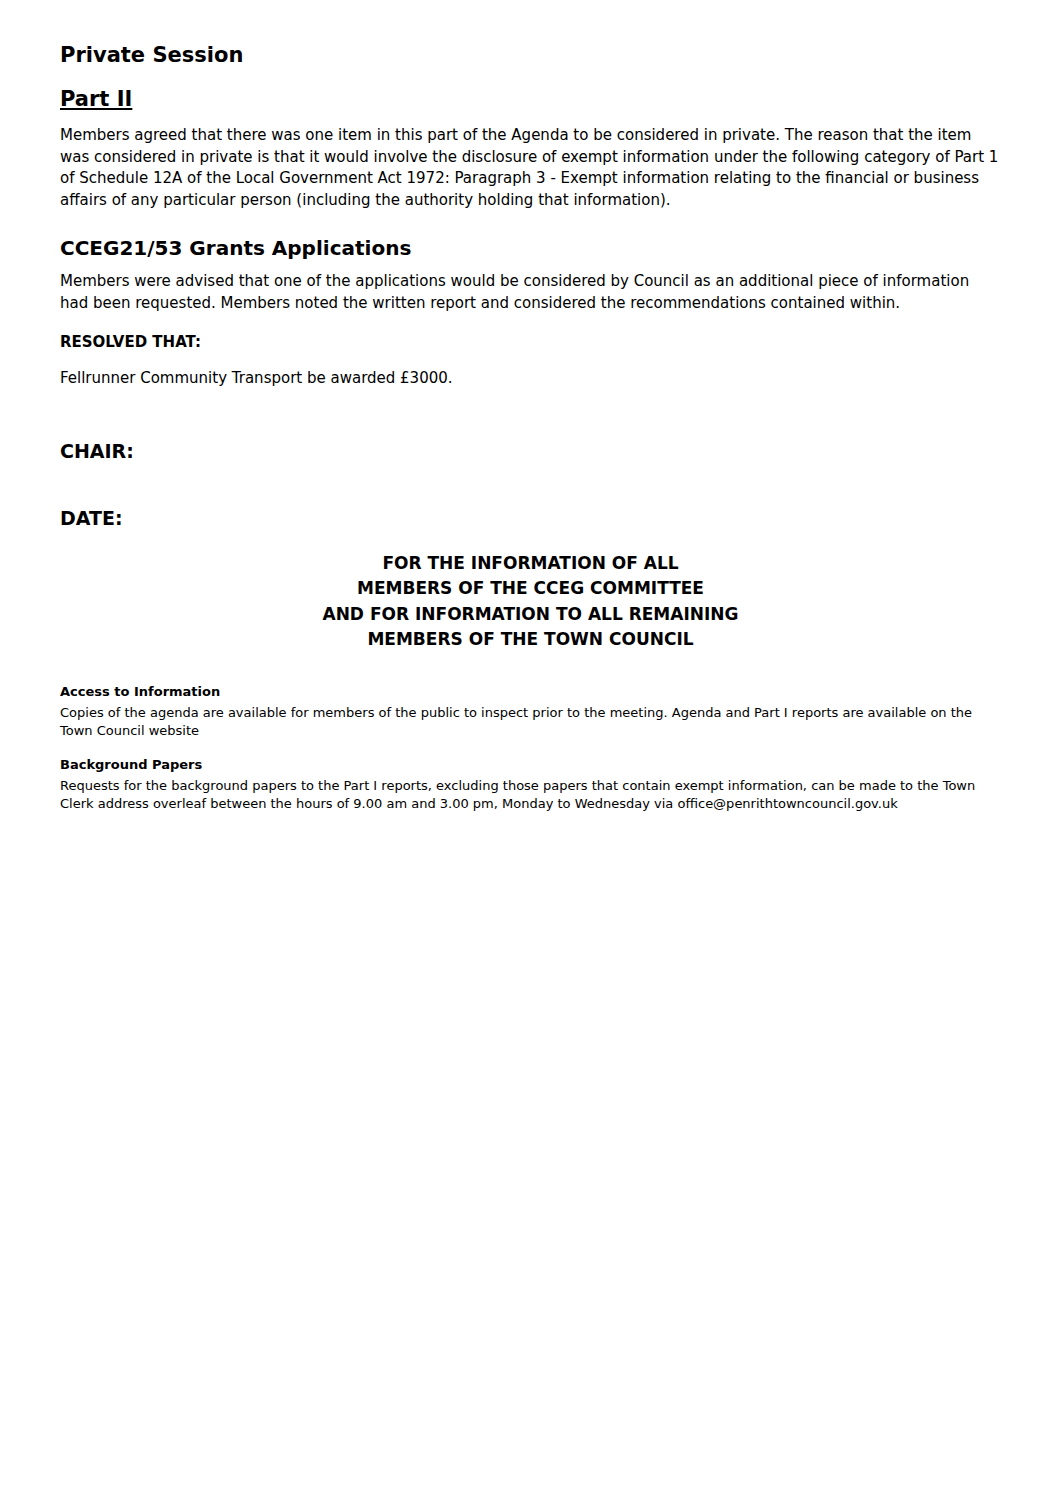Private Session
Part II
Members agreed that there was one item in this part of the Agenda to be considered in private. The reason that the item was considered in private is that it would involve the disclosure of exempt information under the following category of Part 1 of Schedule 12A of the Local Government Act 1972: Paragraph 3 - Exempt information relating to the financial or business affairs of any particular person (including the authority holding that information).
CCEG21/53 Grants Applications
Members were advised that one of the applications would be considered by Council as an additional piece of information had been requested. Members noted the written report and considered the recommendations contained within.
RESOLVED THAT:
Fellrunner Community Transport be awarded £3000.
CHAIR:
DATE:
FOR THE INFORMATION OF ALL
MEMBERS OF THE CCEG COMMITTEE
AND FOR INFORMATION TO ALL REMAINING
MEMBERS OF THE TOWN COUNCIL
Access to Information
Copies of the agenda are available for members of the public to inspect prior to the meeting. Agenda and Part I reports are available on the Town Council website
Background Papers
Requests for the background papers to the Part I reports, excluding those papers that contain exempt information, can be made to the Town Clerk address overleaf between the hours of 9.00 am and 3.00 pm, Monday to Wednesday via office@penrithtowncouncil.gov.uk